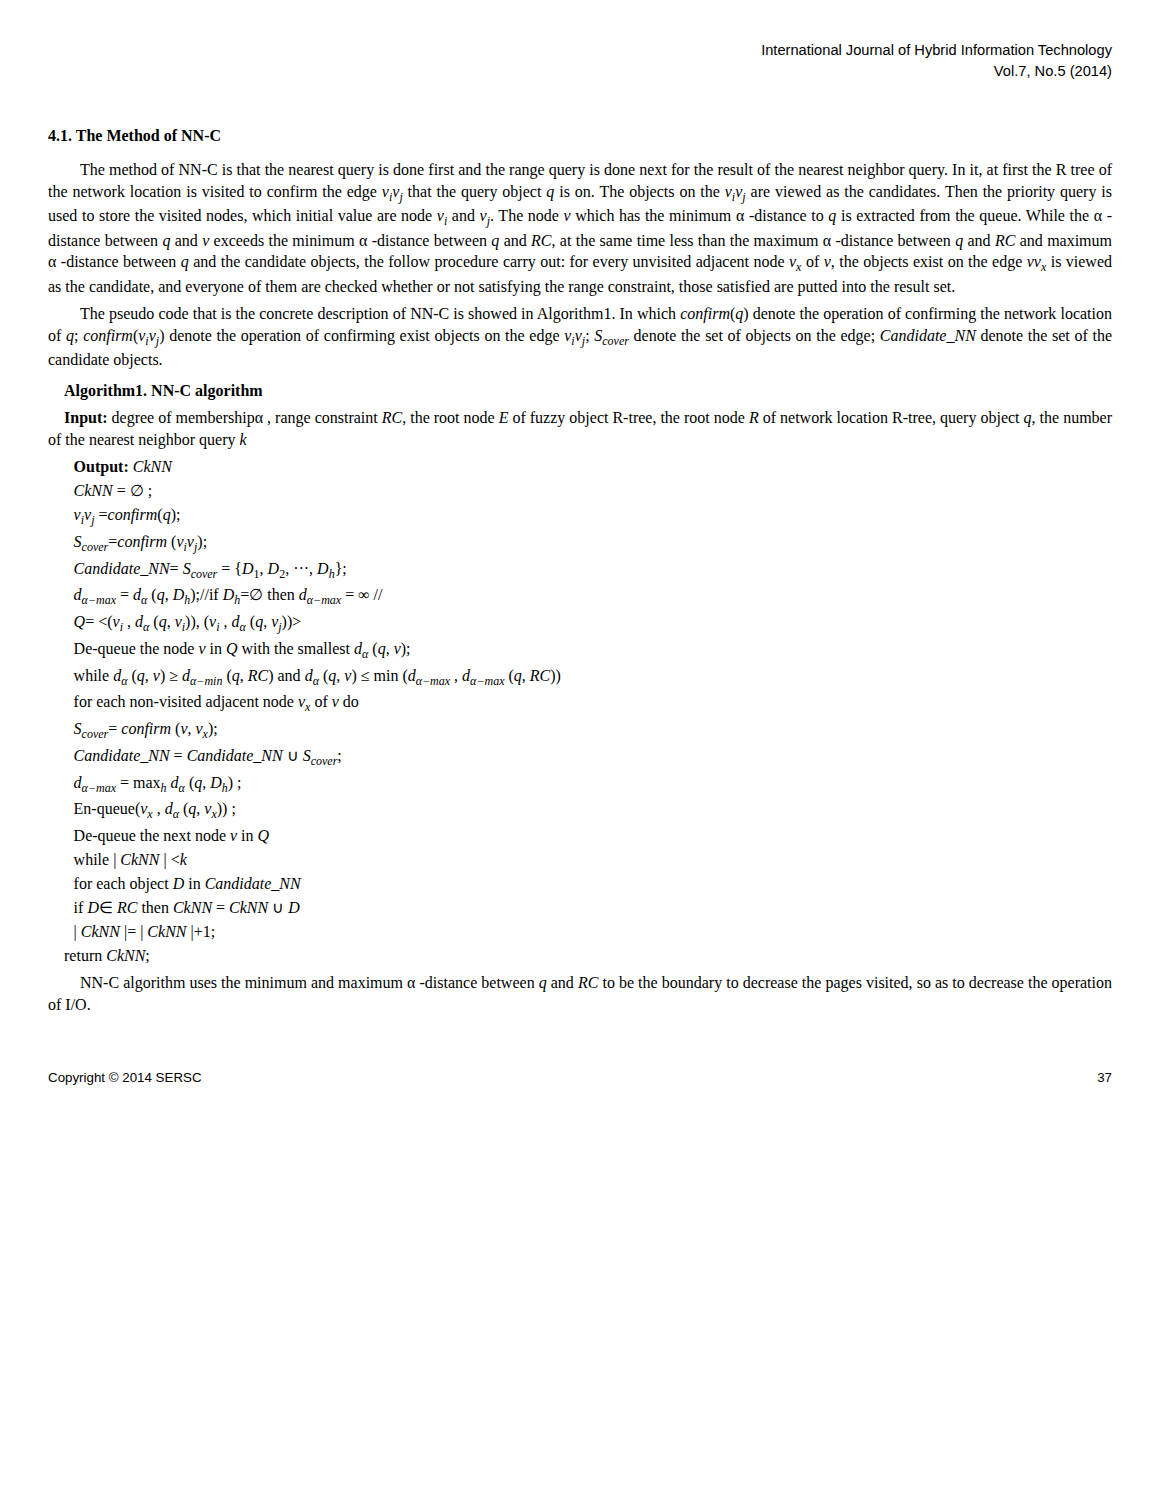International Journal of Hybrid Information Technology
Vol.7, No.5 (2014)
4.1. The Method of NN-C
The method of NN-C is that the nearest query is done first and the range query is done next for the result of the nearest neighbor query. In it, at first the R tree of the network location is visited to confirm the edge vivj that the query object q is on. The objects on the vivj are viewed as the candidates. Then the priority query is used to store the visited nodes, which initial value are node vi and vj. The node v which has the minimum α -distance to q is extracted from the queue. While the α -distance between q and v exceeds the minimum α -distance between q and RC, at the same time less than the maximum α -distance between q and RC and maximum α -distance between q and the candidate objects, the follow procedure carry out: for every unvisited adjacent node vx of v, the objects exist on the edge vvx is viewed as the candidate, and everyone of them are checked whether or not satisfying the range constraint, those satisfied are putted into the result set.
The pseudo code that is the concrete description of NN-C is showed in Algorithm1. In which confirm(q) denote the operation of confirming the network location of q; confirm(vivj) denote the operation of confirming exist objects on the edge vivj; Scover denote the set of objects on the edge; Candidate_NN denote the set of the candidate objects.
Algorithm1. NN-C algorithm
Input: degree of membershipα , range constraint RC, the root node E of fuzzy object R-tree, the root node R of network location R-tree, query object q, the number of the nearest neighbor query k
Output: CkNN
CkNN = ∅ ;
vivj =confirm(q);
Scover=confirm (vivj);
Candidate_NN= Scover = {D1, D2, ···, Dh};
dα−max = dα (q, Dh);//if Dh=∅ then dα−max = ∞ //
Q= <(vi , dα (q, vi)), (vi , dα (q, vj))>
De-queue the node v in Q with the smallest dα (q, v);
while dα (q, v) ≥ dα−min (q, RC) and dα (q, v) ≤ min (dα−max , dα−max (q, RC))
for each non-visited adjacent node vx of v do
Scover= confirm (v, vx);
Candidate_NN = Candidate_NN ∪ Scover;
dα−max = maxh dα (q, Dh) ;
En-queue(vx , dα (q, vx)) ;
De-queue the next node v in Q
while | CkNN | <k
for each object D in Candidate_NN
if D∈ RC then CkNN = CkNN ∪ D
| CkNN |= | CkNN |+1;
return CkNN;
NN-C algorithm uses the minimum and maximum α -distance between q and RC to be the boundary to decrease the pages visited, so as to decrease the operation of I/O.
Copyright © 2014 SERSC 37